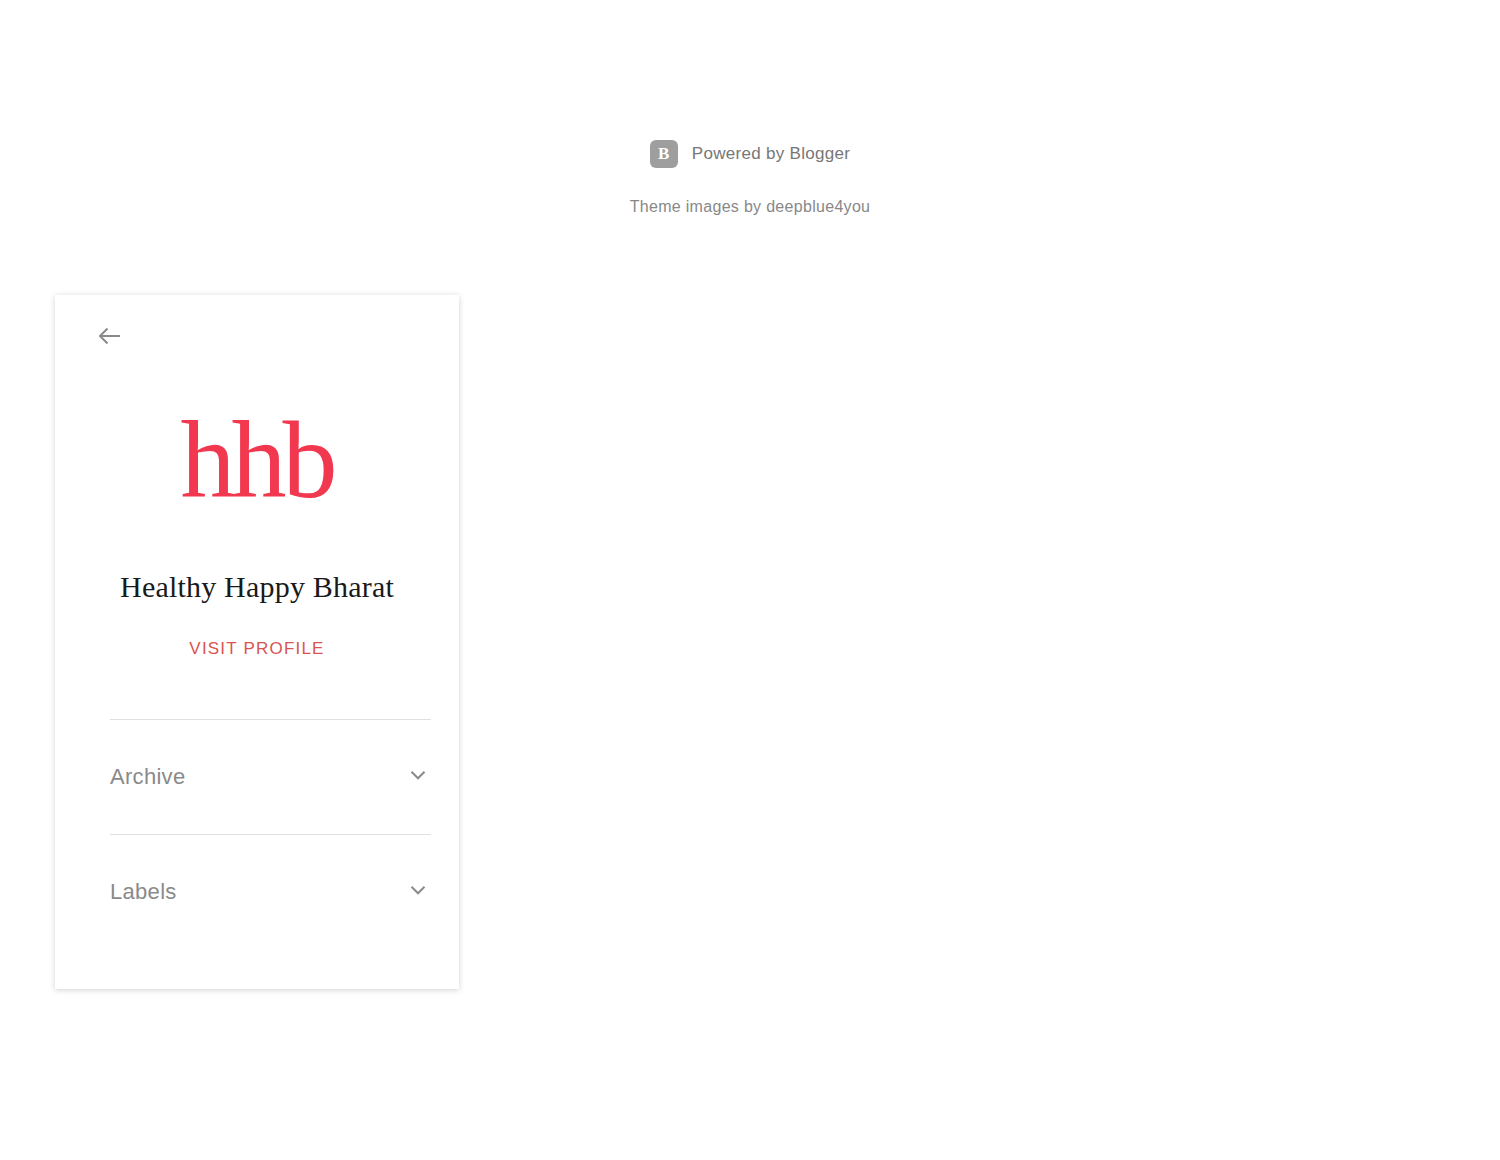B Powered by Blogger
Theme images by deepblue4you
hhb
Healthy Happy Bharat
Visit profile
Archive
Labels